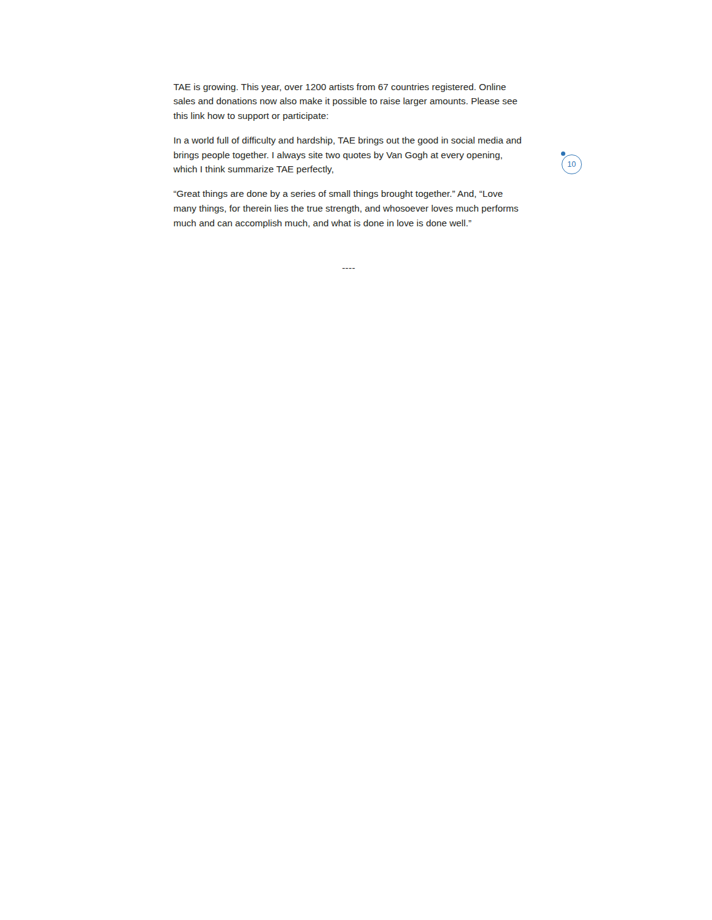10
TAE is growing. This year, over 1200 artists from 67 countries registered. Online sales and donations now also make it possible to raise larger amounts. Please see this link how to support or participate:
In a world full of difficulty and hardship, TAE brings out the good in social media and brings people together. I always site two quotes by Van Gogh at every opening, which I think summarize TAE perfectly,
“Great things are done by a series of small things brought together.” And, “Love many things, for therein lies the true strength, and whosoever loves much performs much and can accomplish much, and what is done in love is done well.”
----